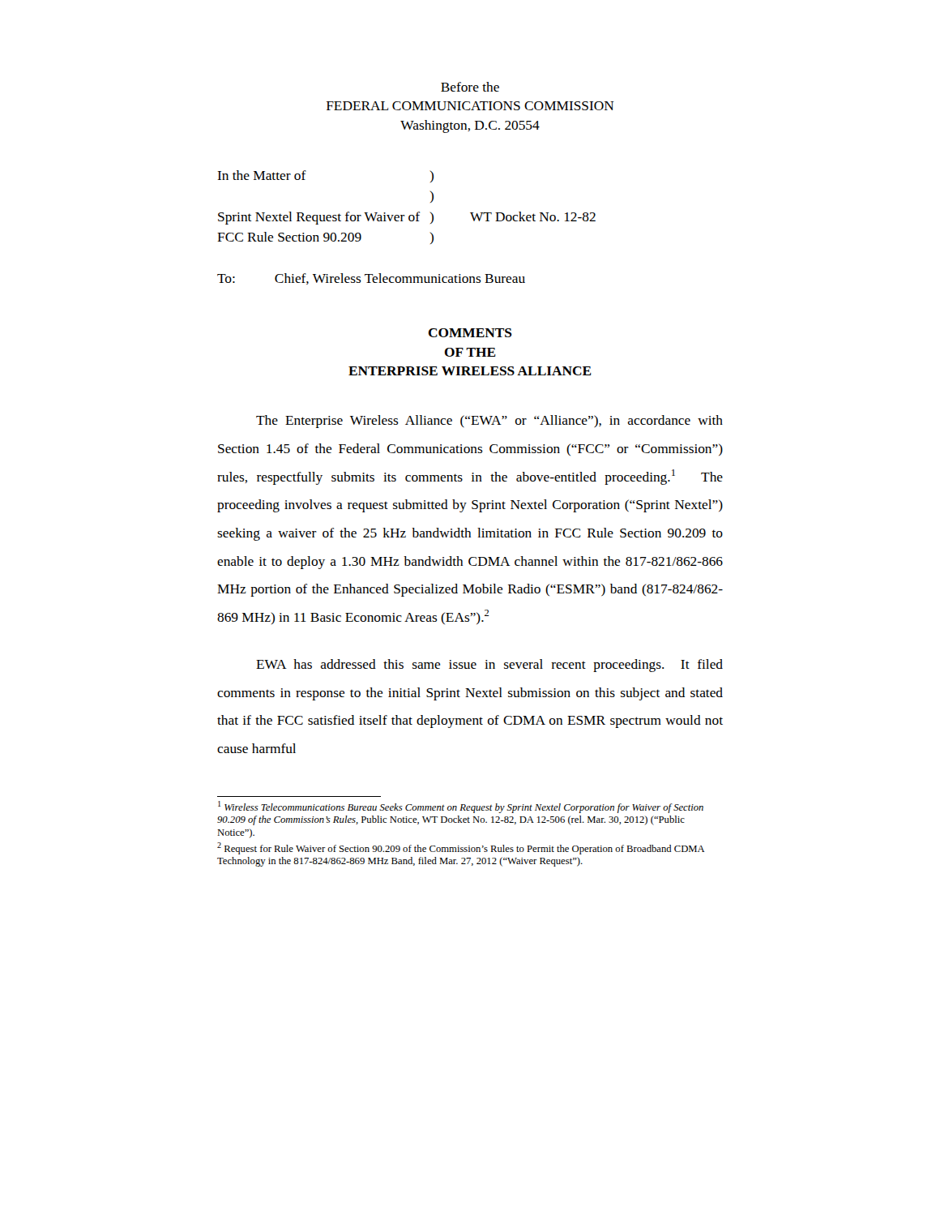Before the
FEDERAL COMMUNICATIONS COMMISSION
Washington, D.C. 20554
| In the Matter of | ) | |
| | ) | |
| Sprint Nextel Request for Waiver of | ) | WT Docket No. 12-82 |
| FCC Rule Section 90.209 | ) | |
To: Chief, Wireless Telecommunications Bureau
COMMENTS
OF THE
ENTERPRISE WIRELESS ALLIANCE
The Enterprise Wireless Alliance (“EWA” or “Alliance”), in accordance with Section 1.45 of the Federal Communications Commission (“FCC” or “Commission”) rules, respectfully submits its comments in the above-entitled proceeding.1 The proceeding involves a request submitted by Sprint Nextel Corporation (“Sprint Nextel”) seeking a waiver of the 25 kHz bandwidth limitation in FCC Rule Section 90.209 to enable it to deploy a 1.30 MHz bandwidth CDMA channel within the 817-821/862-866 MHz portion of the Enhanced Specialized Mobile Radio (“ESMR”) band (817-824/862-869 MHz) in 11 Basic Economic Areas (EAs”).2
EWA has addressed this same issue in several recent proceedings. It filed comments in response to the initial Sprint Nextel submission on this subject and stated that if the FCC satisfied itself that deployment of CDMA on ESMR spectrum would not cause harmful
1 Wireless Telecommunications Bureau Seeks Comment on Request by Sprint Nextel Corporation for Waiver of Section 90.209 of the Commission’s Rules, Public Notice, WT Docket No. 12-82, DA 12-506 (rel. Mar. 30, 2012) (“Public Notice”).
2 Request for Rule Waiver of Section 90.209 of the Commission’s Rules to Permit the Operation of Broadband CDMA Technology in the 817-824/862-869 MHz Band, filed Mar. 27, 2012 (“Waiver Request”).